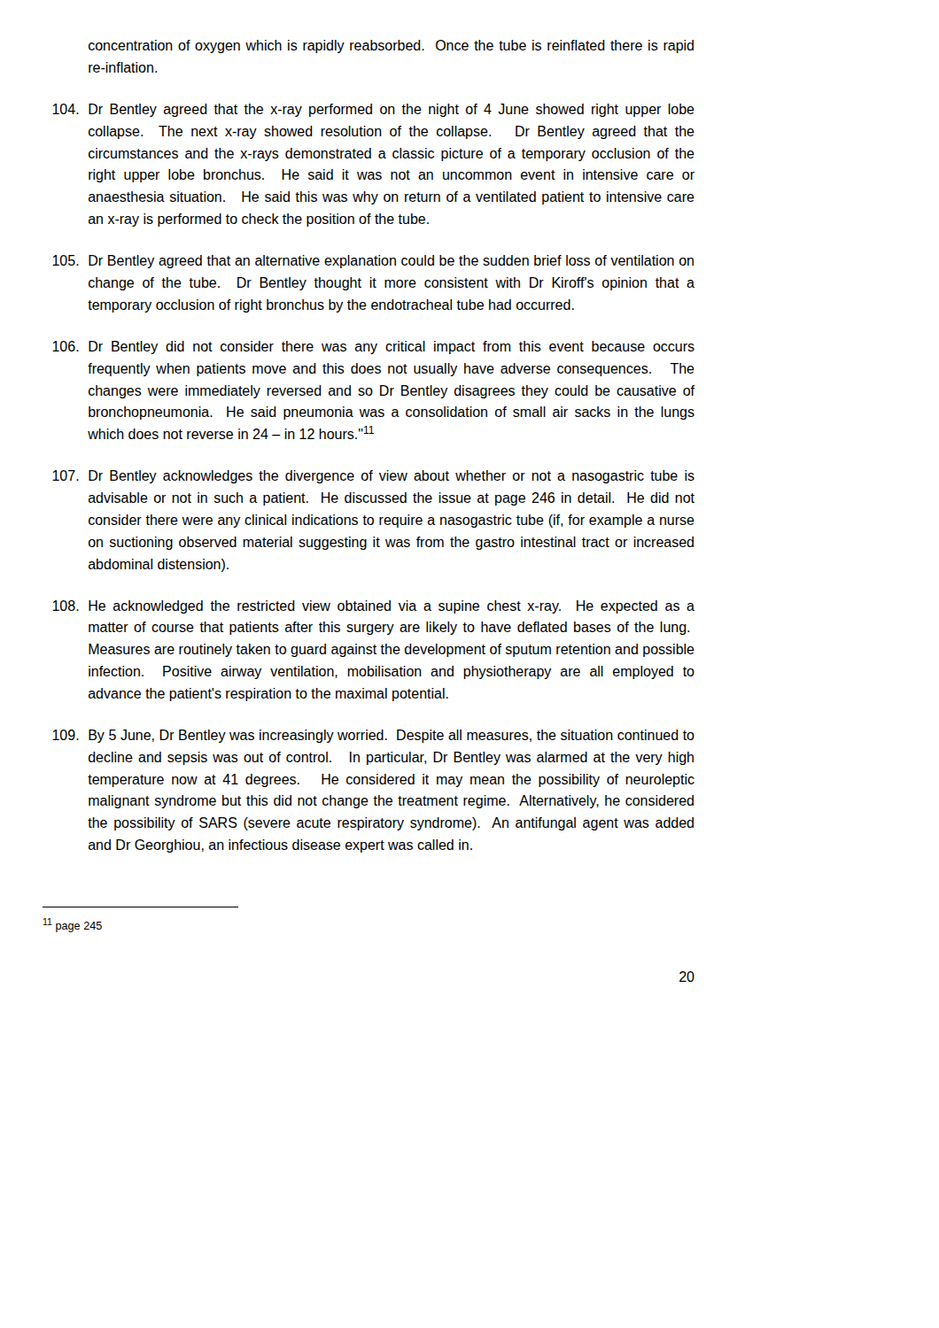concentration of oxygen which is rapidly reabsorbed. Once the tube is reinflated there is rapid re-inflation.
104. Dr Bentley agreed that the x-ray performed on the night of 4 June showed right upper lobe collapse. The next x-ray showed resolution of the collapse. Dr Bentley agreed that the circumstances and the x-rays demonstrated a classic picture of a temporary occlusion of the right upper lobe bronchus. He said it was not an uncommon event in intensive care or anaesthesia situation. He said this was why on return of a ventilated patient to intensive care an x-ray is performed to check the position of the tube.
105. Dr Bentley agreed that an alternative explanation could be the sudden brief loss of ventilation on change of the tube. Dr Bentley thought it more consistent with Dr Kiroff's opinion that a temporary occlusion of right bronchus by the endotracheal tube had occurred.
106. Dr Bentley did not consider there was any critical impact from this event because occurs frequently when patients move and this does not usually have adverse consequences. The changes were immediately reversed and so Dr Bentley disagrees they could be causative of bronchopneumonia. He said pneumonia was a consolidation of small air sacks in the lungs which does not reverse in 24 – in 12 hours."11
107. Dr Bentley acknowledges the divergence of view about whether or not a nasogastric tube is advisable or not in such a patient. He discussed the issue at page 246 in detail. He did not consider there were any clinical indications to require a nasogastric tube (if, for example a nurse on suctioning observed material suggesting it was from the gastro intestinal tract or increased abdominal distension).
108. He acknowledged the restricted view obtained via a supine chest x-ray. He expected as a matter of course that patients after this surgery are likely to have deflated bases of the lung. Measures are routinely taken to guard against the development of sputum retention and possible infection. Positive airway ventilation, mobilisation and physiotherapy are all employed to advance the patient's respiration to the maximal potential.
109. By 5 June, Dr Bentley was increasingly worried. Despite all measures, the situation continued to decline and sepsis was out of control. In particular, Dr Bentley was alarmed at the very high temperature now at 41 degrees. He considered it may mean the possibility of neuroleptic malignant syndrome but this did not change the treatment regime. Alternatively, he considered the possibility of SARS (severe acute respiratory syndrome). An antifungal agent was added and Dr Georghiou, an infectious disease expert was called in.
11 page 245
20